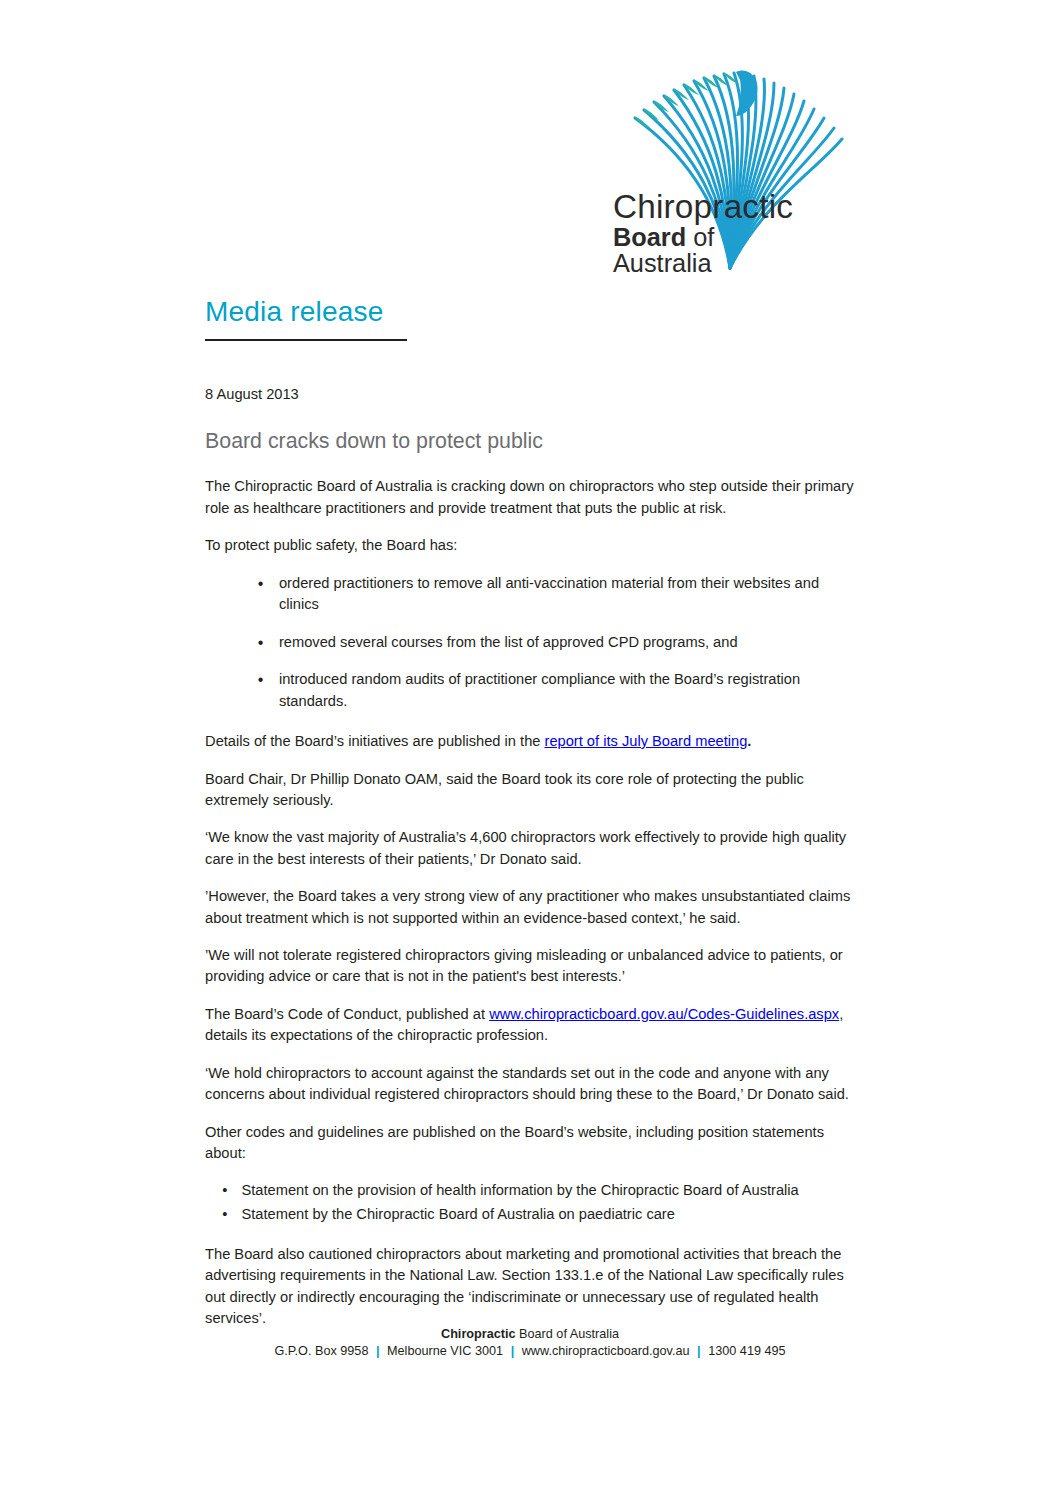Chiropractic
Board of
Australia
Media release
8 August 2013
Board cracks down to protect public
The Chiropractic Board of Australia is cracking down on chiropractors who step outside their primary role as healthcare practitioners and provide treatment that puts the public at risk.
To protect public safety, the Board has:
ordered practitioners to remove all anti-vaccination material from their websites and clinics
removed several courses from the list of approved CPD programs, and
introduced random audits of practitioner compliance with the Board’s registration standards.
Details of the Board’s initiatives are published in the report of its July Board meeting.
Board Chair, Dr Phillip Donato OAM, said the Board took its core role of protecting the public extremely seriously.
‘We know the vast majority of Australia’s 4,600 chiropractors work effectively to provide high quality care in the best interests of their patients,’ Dr Donato said.
’However, the Board takes a very strong view of any practitioner who makes unsubstantiated claims about treatment which is not supported within an evidence-based context,’ he said.
’We will not tolerate registered chiropractors giving misleading or unbalanced advice to patients, or providing advice or care that is not in the patient's best interests.’
The Board’s Code of Conduct, published at www.chiropracticboard.gov.au/Codes-Guidelines.aspx, details its expectations of the chiropractic profession.
‘We hold chiropractors to account against the standards set out in the code and anyone with any concerns about individual registered chiropractors should bring these to the Board,’ Dr Donato said.
Other codes and guidelines are published on the Board’s website, including position statements about:
Statement on the provision of health information by the Chiropractic Board of Australia
Statement by the Chiropractic Board of Australia on paediatric care
The Board also cautioned chiropractors about marketing and promotional activities that breach the advertising requirements in the National Law. Section 133.1.e of the National Law specifically rules out directly or indirectly encouraging the ‘indiscriminate or unnecessary use of regulated health services’.
Chiropractic Board of Australia
G.P.O. Box 9958 | Melbourne VIC 3001 | www.chiropracticboard.gov.au | 1300 419 495